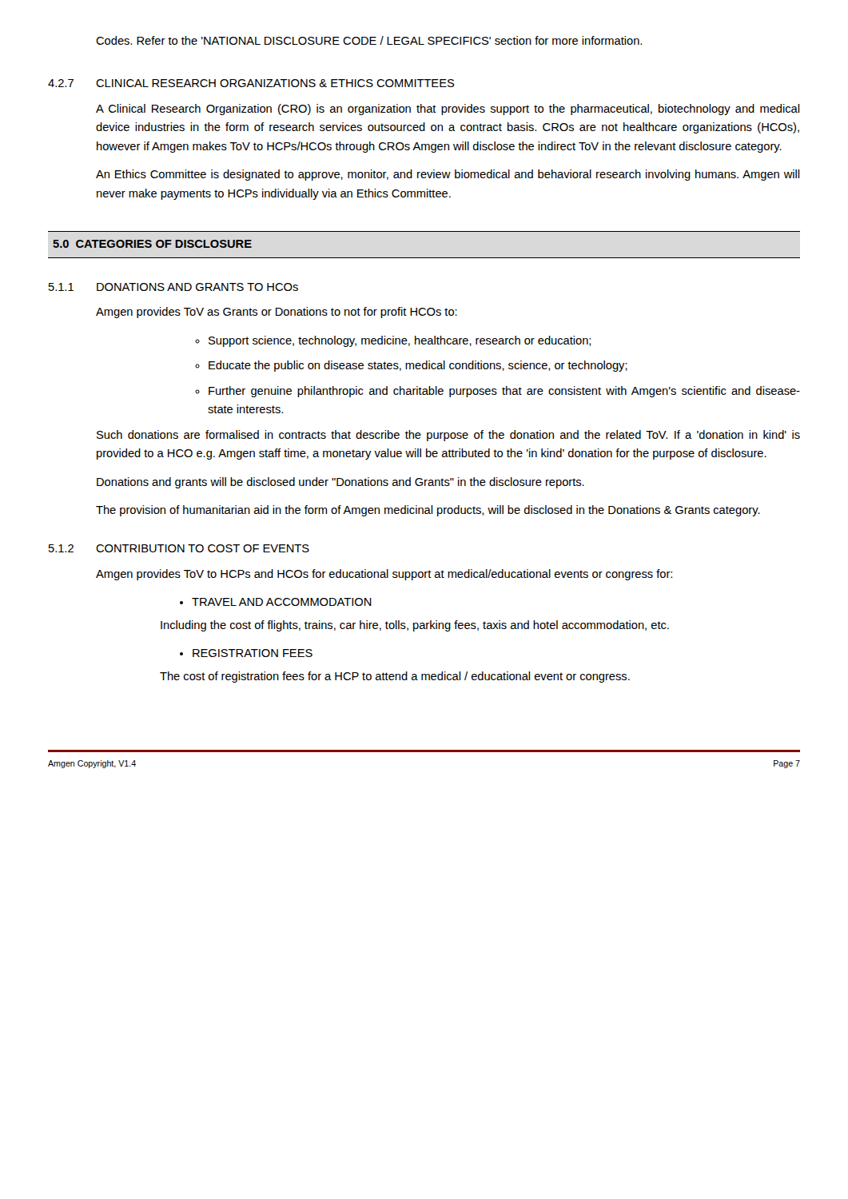Codes. Refer to the 'NATIONAL DISCLOSURE CODE / LEGAL SPECIFICS' section for more information.
4.2.7
CLINICAL RESEARCH ORGANIZATIONS & ETHICS COMMITTEES
A Clinical Research Organization (CRO) is an organization that provides support to the pharmaceutical, biotechnology and medical device industries in the form of research services outsourced on a contract basis. CROs are not healthcare organizations (HCOs), however if Amgen makes ToV to HCPs/HCOs through CROs Amgen will disclose the indirect ToV in the relevant disclosure category.
An Ethics Committee is designated to approve, monitor, and review biomedical and behavioral research involving humans. Amgen will never make payments to HCPs individually via an Ethics Committee.
5.0 CATEGORIES OF DISCLOSURE
5.1.1
DONATIONS AND GRANTS TO HCOs
Amgen provides ToV as Grants or Donations to not for profit HCOs to:
Support science, technology, medicine, healthcare, research or education;
Educate the public on disease states, medical conditions, science, or technology;
Further genuine philanthropic and charitable purposes that are consistent with Amgen's scientific and disease-state interests.
Such donations are formalised in contracts that describe the purpose of the donation and the related ToV. If a 'donation in kind' is provided to a HCO e.g. Amgen staff time, a monetary value will be attributed to the 'in kind' donation for the purpose of disclosure.
Donations and grants will be disclosed under "Donations and Grants" in the disclosure reports.
The provision of humanitarian aid in the form of Amgen medicinal products, will be disclosed in the Donations & Grants category.
5.1.2
CONTRIBUTION TO COST OF EVENTS
Amgen provides ToV to HCPs and HCOs for educational support at medical/educational events or congress for:
TRAVEL AND ACCOMMODATION
Including the cost of flights, trains, car hire, tolls, parking fees, taxis and hotel accommodation, etc.
REGISTRATION FEES
The cost of registration fees for a HCP to attend a medical / educational event or congress.
Amgen Copyright, V1.4 Page 7